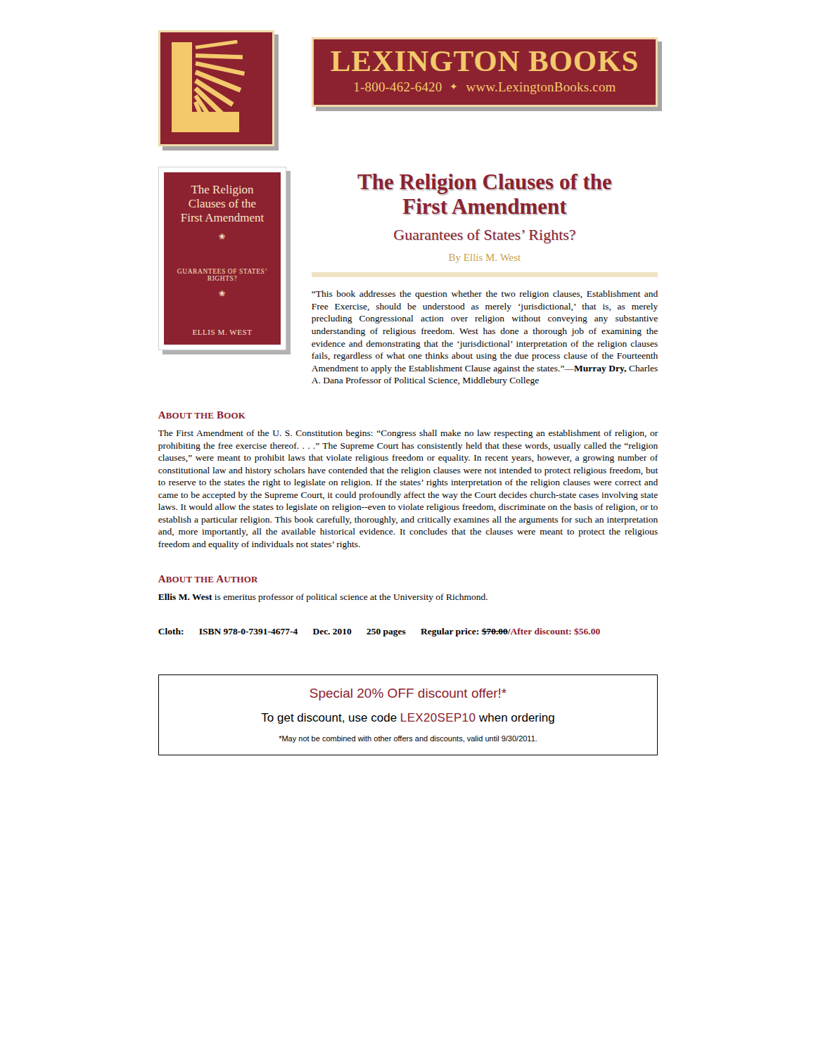LEXINGTON BOOKS
1-800-462-6420 ✦ www.LexingtonBooks.com
The Religion
Clauses of the
First Amendment
❀
GUARANTEES OF STATES’ RIGHTS?
❀
ELLIS M. WEST
The Religion Clauses of the
First Amendment
Guarantees of States’ Rights?
By Ellis M. West
“This book addresses the question whether the two religion clauses, Establishment and Free Exercise, should be understood as merely ‘jurisdictional,’ that is, as merely precluding Congressional action over religion without conveying any substantive understanding of religious freedom. West has done a thorough job of examining the evidence and demonstrating that the ‘jurisdictional’ interpretation of the religion clauses fails, regardless of what one thinks about using the due process clause of the Fourteenth Amendment to apply the Establishment Clause against the states.”—Murray Dry, Charles A. Dana Professor of Political Science, Middlebury College
ABOUT THE BOOK
The First Amendment of the U. S. Constitution begins: “Congress shall make no law respecting an establishment of religion, or prohibiting the free exercise thereof. . . .” The Supreme Court has consistently held that these words, usually called the “religion clauses,” were meant to prohibit laws that violate religious freedom or equality. In recent years, however, a growing number of constitutional law and history scholars have contended that the religion clauses were not intended to protect religious freedom, but to reserve to the states the right to legislate on religion. If the states’ rights interpretation of the religion clauses were correct and came to be accepted by the Supreme Court, it could profoundly affect the way the Court decides church-state cases involving state laws. It would allow the states to legislate on religion--even to violate religious freedom, discriminate on the basis of religion, or to establish a particular religion. This book carefully, thoroughly, and critically examines all the arguments for such an interpretation and, more importantly, all the available historical evidence. It concludes that the clauses were meant to protect the religious freedom and equality of individuals not states’ rights.
ABOUT THE AUTHOR
Ellis M. West is emeritus professor of political science at the University of Richmond.
Cloth: ISBN 978-0-7391-4677-4 Dec. 2010 250 pages Regular price: $70.00/After discount: $56.00
Special 20% OFF discount offer!*
To get discount, use code LEX20SEP10 when ordering
*May not be combined with other offers and discounts, valid until 9/30/2011.